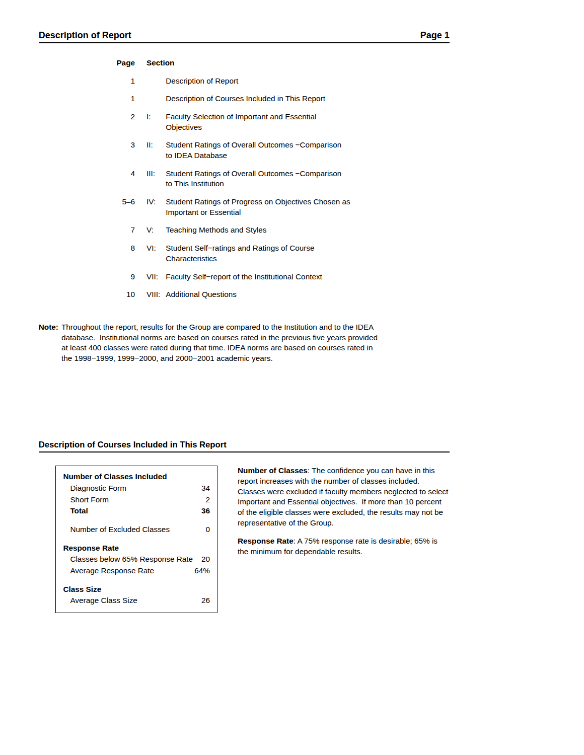Description of Report Page 1
| Page | Section |
| --- | --- |
| 1 | | Description of Report |
| 1 | | Description of Courses Included in This Report |
| 2 | I: | Faculty Selection of Important and Essential Objectives |
| 3 | II: | Student Ratings of Overall Outcomes −Comparison to IDEA Database |
| 4 | III: | Student Ratings of Overall Outcomes −Comparison to This Institution |
| 5–6 | IV: | Student Ratings of Progress on Objectives Chosen as Important or Essential |
| 7 | V: | Teaching Methods and Styles |
| 8 | VI: | Student Self−ratings and Ratings of Course Characteristics |
| 9 | VII: | Faculty Self−report of the Institutional Context |
| 10 | VIII: | Additional Questions |
Note: Throughout the report, results for the Group are compared to the Institution and to the IDEA database. Institutional norms are based on courses rated in the previous five years provided at least 400 classes were rated during that time. IDEA norms are based on courses rated in the 1998−1999, 1999−2000, and 2000−2001 academic years.
Description of Courses Included in This Report
| Number of Classes Included | |
| Diagnostic Form | 34 |
| Short Form | 2 |
| Total | 36 |
| Number of Excluded Classes | 0 |
| Response Rate | |
| Classes below 65% Response Rate | 20 |
| Average Response Rate | 64% |
| Class Size | |
| Average Class Size | 26 |
Number of Classes: The confidence you can have in this report increases with the number of classes included. Classes were excluded if faculty members neglected to select Important and Essential objectives. If more than 10 percent of the eligible classes were excluded, the results may not be representative of the Group.
Response Rate: A 75% response rate is desirable; 65% is the minimum for dependable results.